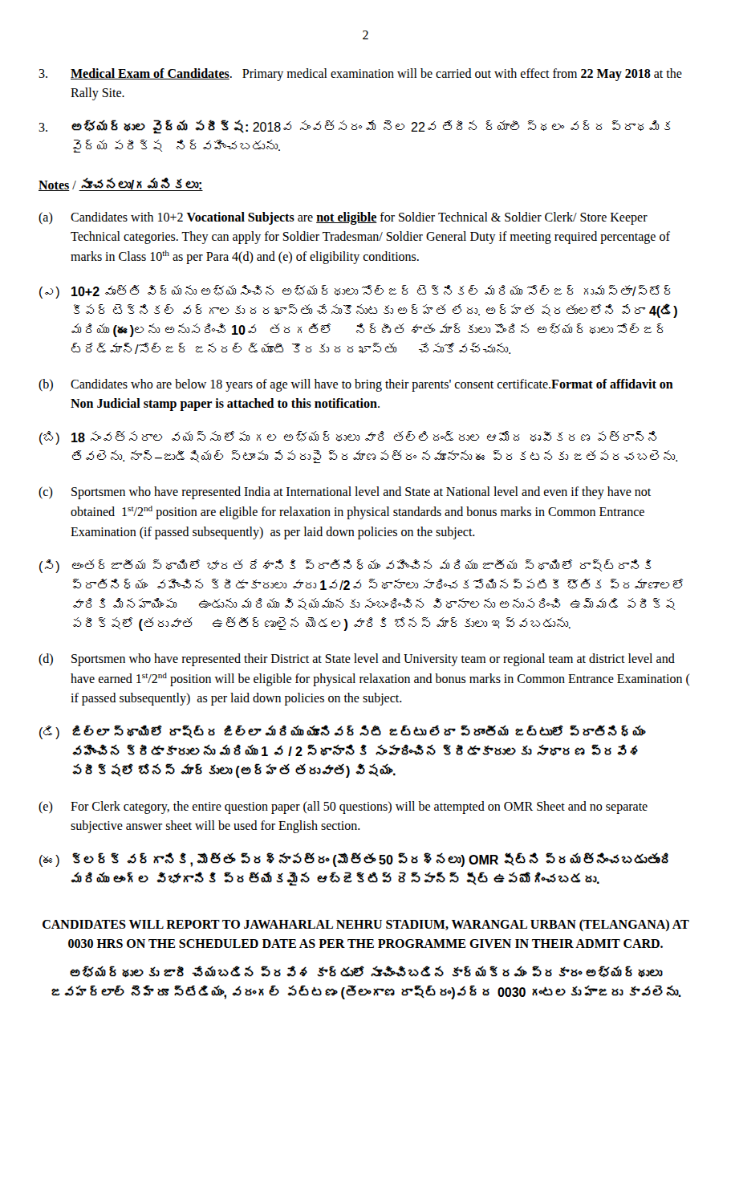2
3.
Medical Exam of Candidates. Primary medical examination will be carried out with effect from 22 May 2018 at the Rally Site.
3.
అభ్యర్థుల వైద్య పరీక్ష: 2018వ సంవత్సరం మే నెల 22వ తేదీన ర్యాలీ స్థలం వద్ద ప్రాథమిక వైద్య పరీక్ష నిర్వహించబడును.
Notes / సూచనలు/గమనికలు:
(a)
Candidates with 10+2 Vocational Subjects are not eligible for Soldier Technical & Soldier Clerk/ Store Keeper Technical categories. They can apply for Soldier Tradesman/ Soldier General Duty if meeting required percentage of marks in Class 10th as per Para 4(d) and (e) of eligibility conditions.
(ఎ)
10+2 వృత్తి విద్యను అభ్యసించిన అభ్యర్థులు సోల్జర్ టెక్నికల్ మరియు సోల్జర్ గుమస్తా/స్టోర్ కీపర్ టెక్నికల్ వర్గాలకు దరఖాస్తు చేసుకొనుటకు అర్హత లేదు. అర్హత షరతులలోని పేరా 4(డి) మరియు (ఈ) లను అనుసరించి 10వ తరగతిలో నిర్ణీత శాతం మార్కులు పొందిన అభ్యర్థులు సోల్జర్ ట్రేడ్‌మాన్/సోల్జర్ జనరల్ డ్యూటీ కొరకు దరఖాస్తు చేసుకోవచ్చును.
(b)
Candidates who are below 18 years of age will have to bring their parents' consent certificate.Format of affidavit on Non Judicial stamp paper is attached to this notification.
(బి)
18 సంవత్సరాల వయస్సు లోపు గల అభ్యర్థులు వారి తల్లిదండ్రుల ఆమోద ధృవీకరణ పత్రాన్ని తేవలెను. నాన్–జుడీషియల్ స్టాంపు పేపరుపై ప్రమాణపత్రం నమూనాను ఈ ప్రకటనకు జతపరచబలెను.
(c)
Sportsmen who have represented India at International level and State at National level and even if they have not obtained 1st/2nd position are eligible for relaxation in physical standards and bonus marks in Common Entrance Examination (if passed subsequently) as per laid down policies on the subject.
(సి)
అంతర్జాతీయ స్థాయిలో భారత దేశానికి ప్రాతినిధ్యం వహించిన మరియు జాతీయ స్థాయిలో రాష్ట్రానికి ప్రాతినిధ్యం వహించిన క్రీడాకారులు వారు 1వ/2వ స్థానాలు సాధించకపోయినప్పటికీ భౌతిక ప్రమాణాలలో వారికి మినహాయింపు ఉండును మరియు విషయమునకు సంబంధించిన విధానాలను అనుసరించి ఉమ్మడి పరీక్ష పరీక్షలో (తరువాత ఉత్తీర్ణులైన యెడల) వారికి బోనస్ మార్కులు ఇవ్వబడును.
(d)
Sportsmen who have represented their District at State level and University team or regional team at district level and have earned 1st/2nd position will be eligible for physical relaxation and bonus marks in Common Entrance Examination ( if passed subsequently) as per laid down policies on the subject.
(డి)
జిల్లా స్థాయిలో రాష్ట్ర జిల్లా మరియు యూనివర్సిటీ జట్టు లేదా ప్రాంతీయ జట్టులో ప్రాతినిధ్యం వహించిన క్రీడాకారులను మరియు 1 వ / 2 స్థానానికి సంపాదించిన క్రీడాకారులకు సాధారణ ప్రవేశ పరీక్షలో బోనస్ మార్కులు (అర్హత తరువాత) విషయం.
(e)
For Clerk category, the entire question paper (all 50 questions) will be attempted on OMR Sheet and no separate subjective answer sheet will be used for English section.
(ఈ)
క్లర్క్ వర్గానికి, మొత్తం ప్రశ్నాపత్రం (మొత్తం 50 ప్రశ్నలు) OMR షీట్‌ని ప్రయత్నించబడుతుంది మరియు ఆంగ్ల విభాగానికి ప్రత్యేకమైన ఆబ్జెక్టివ్ రెస్పాన్స్ షీట్ ఉపయోగించబడదు.
CANDIDATES WILL REPORT TO JAWAHARLAL NEHRU STADIUM, WARANGAL URBAN (TELANGANA) AT 0030 HRS ON THE SCHEDULED DATE AS PER THE PROGRAMME GIVEN IN THEIR ADMIT CARD.
అభ్యర్థులకు జారీ చేయబడిన ప్రవేశ కార్డులో సూచించిబడిన కార్యక్రమం ప్రకారం అభ్యర్థులు జవహర్‌లాల్ నెహ్రూ స్టేడియం, వరంగల్ పట్టణం (తెలంగాణ రాష్ట్రం)వద్ద 0030 గంటలకు హాజరు కావలెను.